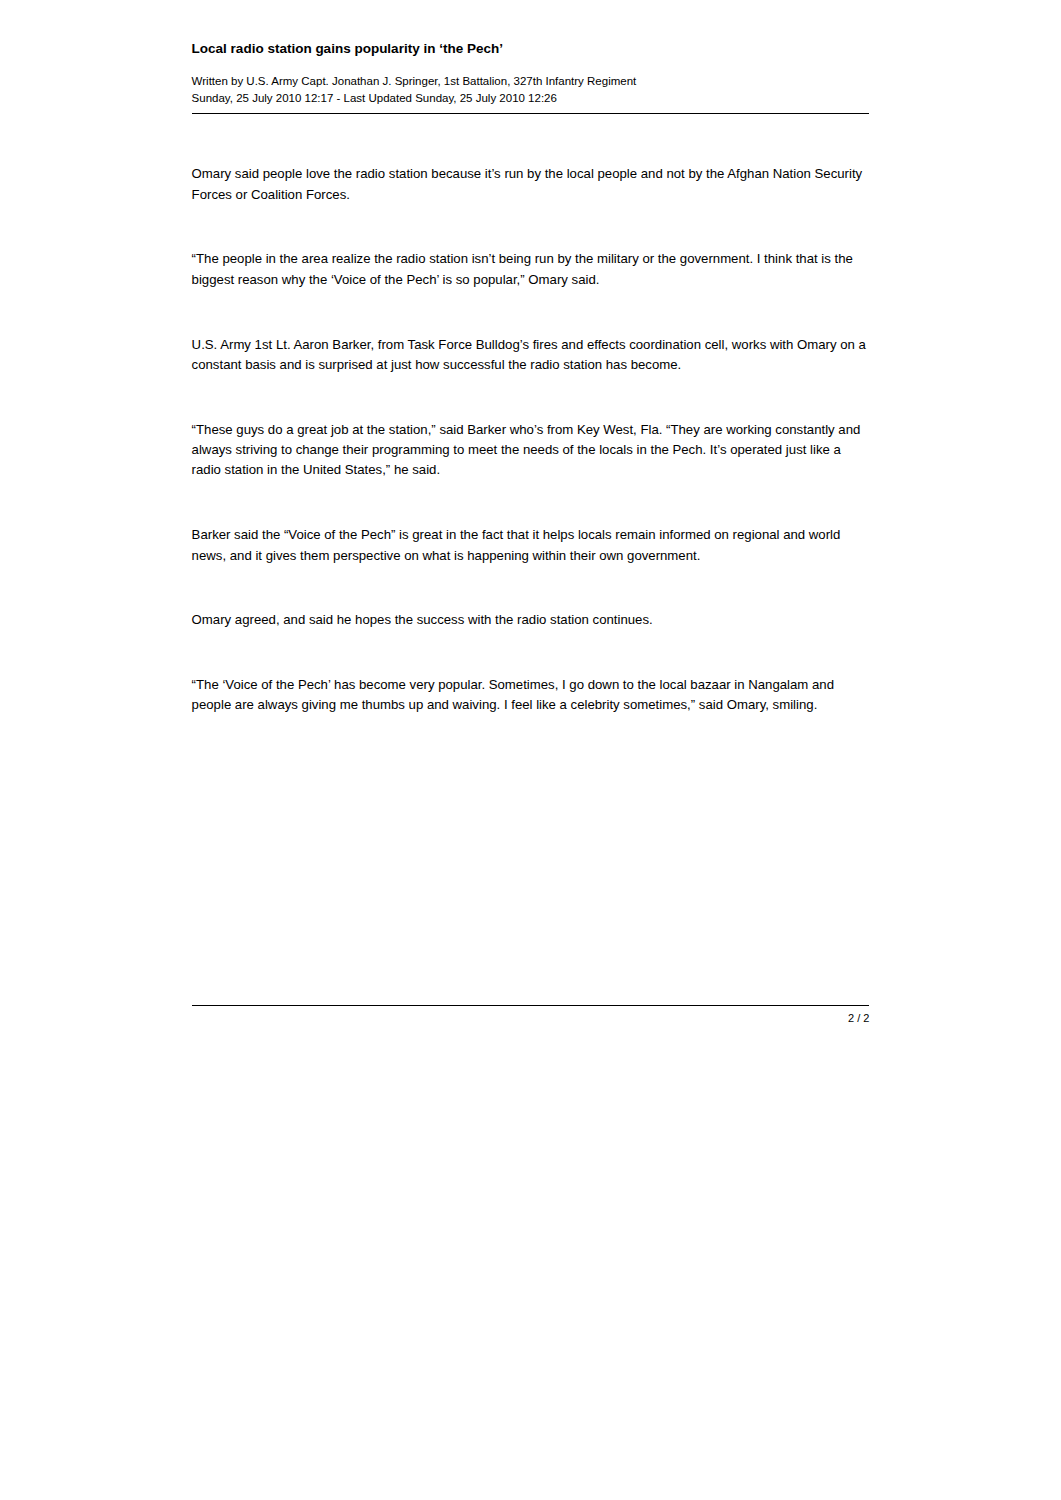Local radio station gains popularity in ‘the Pech’
Written by U.S. Army Capt. Jonathan J. Springer, 1st Battalion, 327th Infantry Regiment
Sunday, 25 July 2010 12:17 - Last Updated Sunday, 25 July 2010 12:26
Omary said people love the radio station because it’s run by the local people and not by the Afghan Nation Security Forces or Coalition Forces.
“The people in the area realize the radio station isn’t being run by the military or the government. I think that is the biggest reason why the ‘Voice of the Pech’ is so popular,” Omary said.
U.S. Army 1st Lt. Aaron Barker, from Task Force Bulldog’s fires and effects coordination cell, works with Omary on a constant basis and is surprised at just how successful the radio station has become.
“These guys do a great job at the station,” said Barker who’s from Key West, Fla. “They are working constantly and always striving to change their programming to meet the needs of the locals in the Pech. It’s operated just like a radio station in the United States,” he said.
Barker said the “Voice of the Pech” is great in the fact that it helps locals remain informed on regional and world news, and it gives them perspective on what is happening within their own government.
Omary agreed, and said he hopes the success with the radio station continues.
“The ‘Voice of the Pech’ has become very popular. Sometimes, I go down to the local bazaar in Nangalam and people are always giving me thumbs up and waiving. I feel like a celebrity sometimes,” said Omary, smiling.
2 / 2